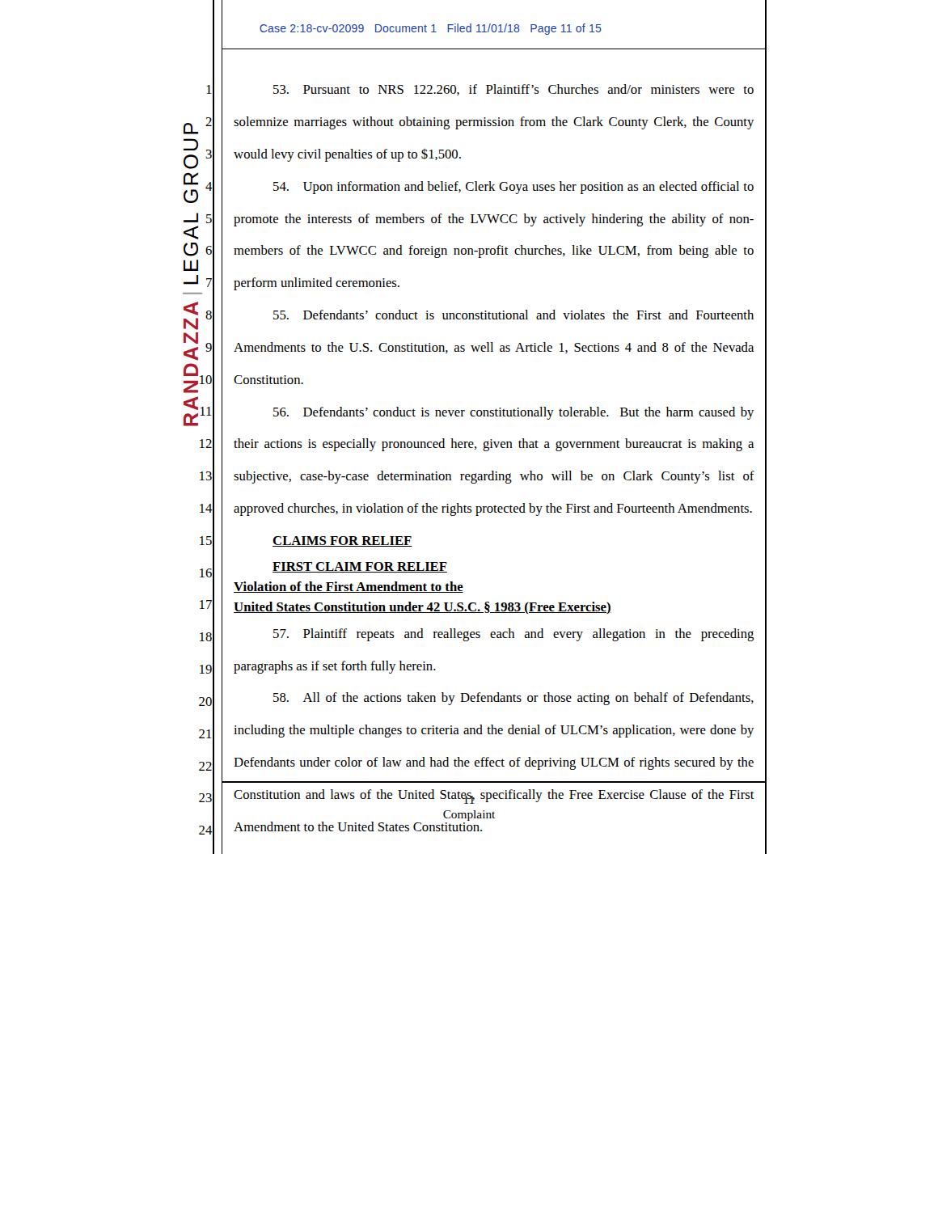Case 2:18-cv-02099 Document 1 Filed 11/01/18 Page 11 of 15
RANDAZZA|LEGAL GROUP
1
2
3
4
5
6
7
8
9
10
11
12
13
14
15
16
17
18
19
20
21
22
23
24
25
26
27
53. Pursuant to NRS 122.260, if Plaintiff’s Churches and/or ministers were to solemnize marriages without obtaining permission from the Clark County Clerk, the County would levy civil penalties of up to $1,500.
54. Upon information and belief, Clerk Goya uses her position as an elected official to promote the interests of members of the LVWCC by actively hindering the ability of non-members of the LVWCC and foreign non-profit churches, like ULCM, from being able to perform unlimited ceremonies.
55. Defendants’ conduct is unconstitutional and violates the First and Fourteenth Amendments to the U.S. Constitution, as well as Article 1, Sections 4 and 8 of the Nevada Constitution.
56. Defendants’ conduct is never constitutionally tolerable. But the harm caused by their actions is especially pronounced here, given that a government bureaucrat is making a subjective, case-by-case determination regarding who will be on Clark County’s list of approved churches, in violation of the rights protected by the First and Fourteenth Amendments.
CLAIMS FOR RELIEF
FIRST CLAIM FOR RELIEF
Violation of the First Amendment to the
United States Constitution under 42 U.S.C. § 1983 (Free Exercise)
57. Plaintiff repeats and realleges each and every allegation in the preceding paragraphs as if set forth fully herein.
58. All of the actions taken by Defendants or those acting on behalf of Defendants, including the multiple changes to criteria and the denial of ULCM’s application, were done by Defendants under color of law and had the effect of depriving ULCM of rights secured by the Constitution and laws of the United States, specifically the Free Exercise Clause of the First Amendment to the United States Constitution.
11 Complaint